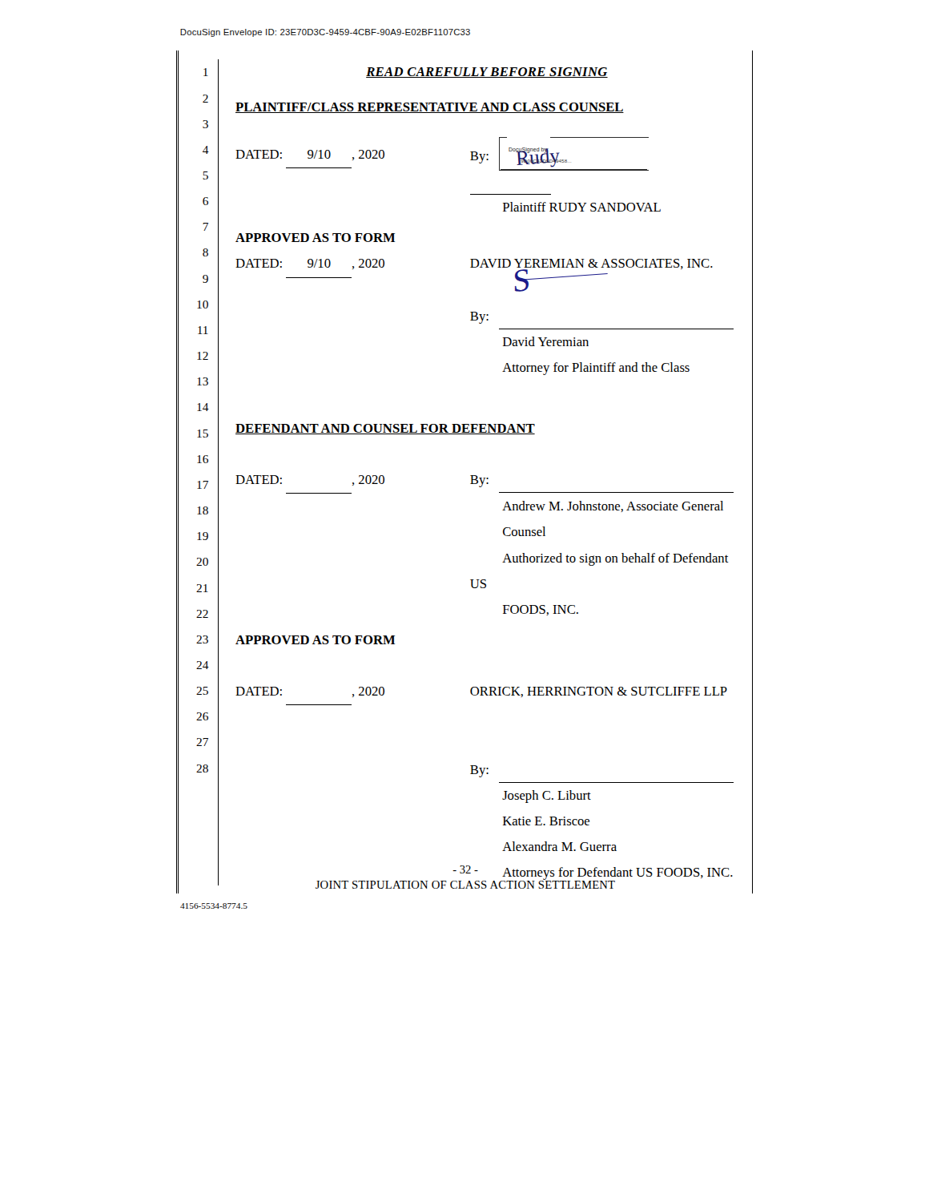DocuSign Envelope ID: 23E70D3C-9459-4CBF-90A9-E02BF1107C33
1
2
3
4
5
6
7
8
9
10
11
12
13
14
15
16
17
18
19
20
21
22
23
24
25
26
27
28
READ CAREFULLY BEFORE SIGNING
PLAINTIFF/CLASS REPRESENTATIVE AND CLASS COUNSEL
DATED: 9/10, 2020
By: DocuSigned by: Rudy 9D00C42D5D49458...
Plaintiff RUDY SANDOVAL
APPROVED AS TO FORM
DATED: 9/10, 2020
DAVID YEREMIAN & ASSOCIATES, INC.
By: S
David Yeremian
Attorney for Plaintiff and the Class
DEFENDANT AND COUNSEL FOR DEFENDANT
DATED: , 2020
By:
Andrew M. Johnstone, Associate General
Counsel
Authorized to sign on behalf of Defendant US
FOODS, INC.
APPROVED AS TO FORM
DATED: , 2020
ORRICK, HERRINGTON & SUTCLIFFE LLP
By:
Joseph C. Liburt
Katie E. Briscoe
Alexandra M. Guerra
Attorneys for Defendant US FOODS, INC.
- 32 -
JOINT STIPULATION OF CLASS ACTION SETTLEMENT
4156-5534-8774.5